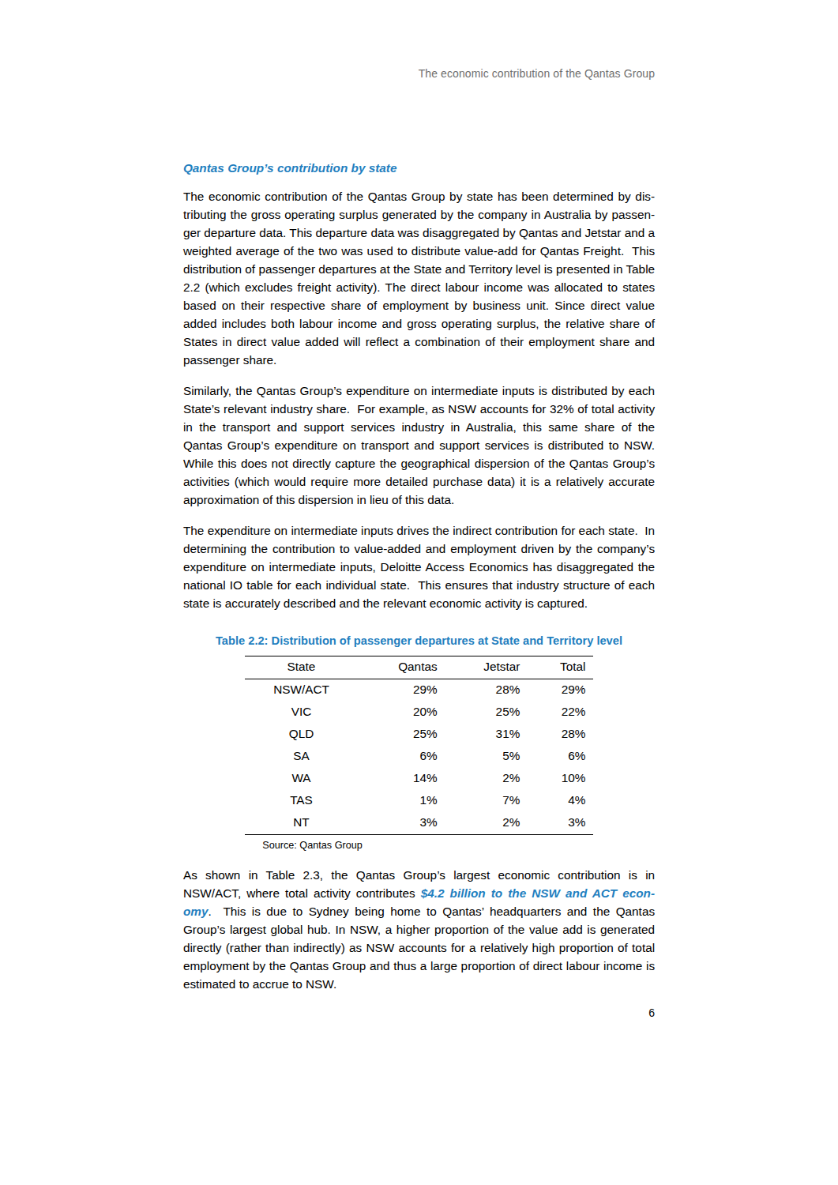The economic contribution of the Qantas Group
Qantas Group’s contribution by state
The economic contribution of the Qantas Group by state has been determined by distributing the gross operating surplus generated by the company in Australia by passenger departure data. This departure data was disaggregated by Qantas and Jetstar and a weighted average of the two was used to distribute value-add for Qantas Freight. This distribution of passenger departures at the State and Territory level is presented in Table 2.2 (which excludes freight activity). The direct labour income was allocated to states based on their respective share of employment by business unit. Since direct value added includes both labour income and gross operating surplus, the relative share of States in direct value added will reflect a combination of their employment share and passenger share.
Similarly, the Qantas Group’s expenditure on intermediate inputs is distributed by each State’s relevant industry share. For example, as NSW accounts for 32% of total activity in the transport and support services industry in Australia, this same share of the Qantas Group’s expenditure on transport and support services is distributed to NSW. While this does not directly capture the geographical dispersion of the Qantas Group’s activities (which would require more detailed purchase data) it is a relatively accurate approximation of this dispersion in lieu of this data.
The expenditure on intermediate inputs drives the indirect contribution for each state. In determining the contribution to value-added and employment driven by the company’s expenditure on intermediate inputs, Deloitte Access Economics has disaggregated the national IO table for each individual state. This ensures that industry structure of each state is accurately described and the relevant economic activity is captured.
Table 2.2: Distribution of passenger departures at State and Territory level
| State | Qantas | Jetstar | Total |
| --- | --- | --- | --- |
| NSW/ACT | 29% | 28% | 29% |
| VIC | 20% | 25% | 22% |
| QLD | 25% | 31% | 28% |
| SA | 6% | 5% | 6% |
| WA | 14% | 2% | 10% |
| TAS | 1% | 7% | 4% |
| NT | 3% | 2% | 3% |
Source: Qantas Group
As shown in Table 2.3, the Qantas Group’s largest economic contribution is in NSW/ACT, where total activity contributes $4.2 billion to the NSW and ACT economy. This is due to Sydney being home to Qantas’ headquarters and the Qantas Group’s largest global hub. In NSW, a higher proportion of the value add is generated directly (rather than indirectly) as NSW accounts for a relatively high proportion of total employment by the Qantas Group and thus a large proportion of direct labour income is estimated to accrue to NSW.
6